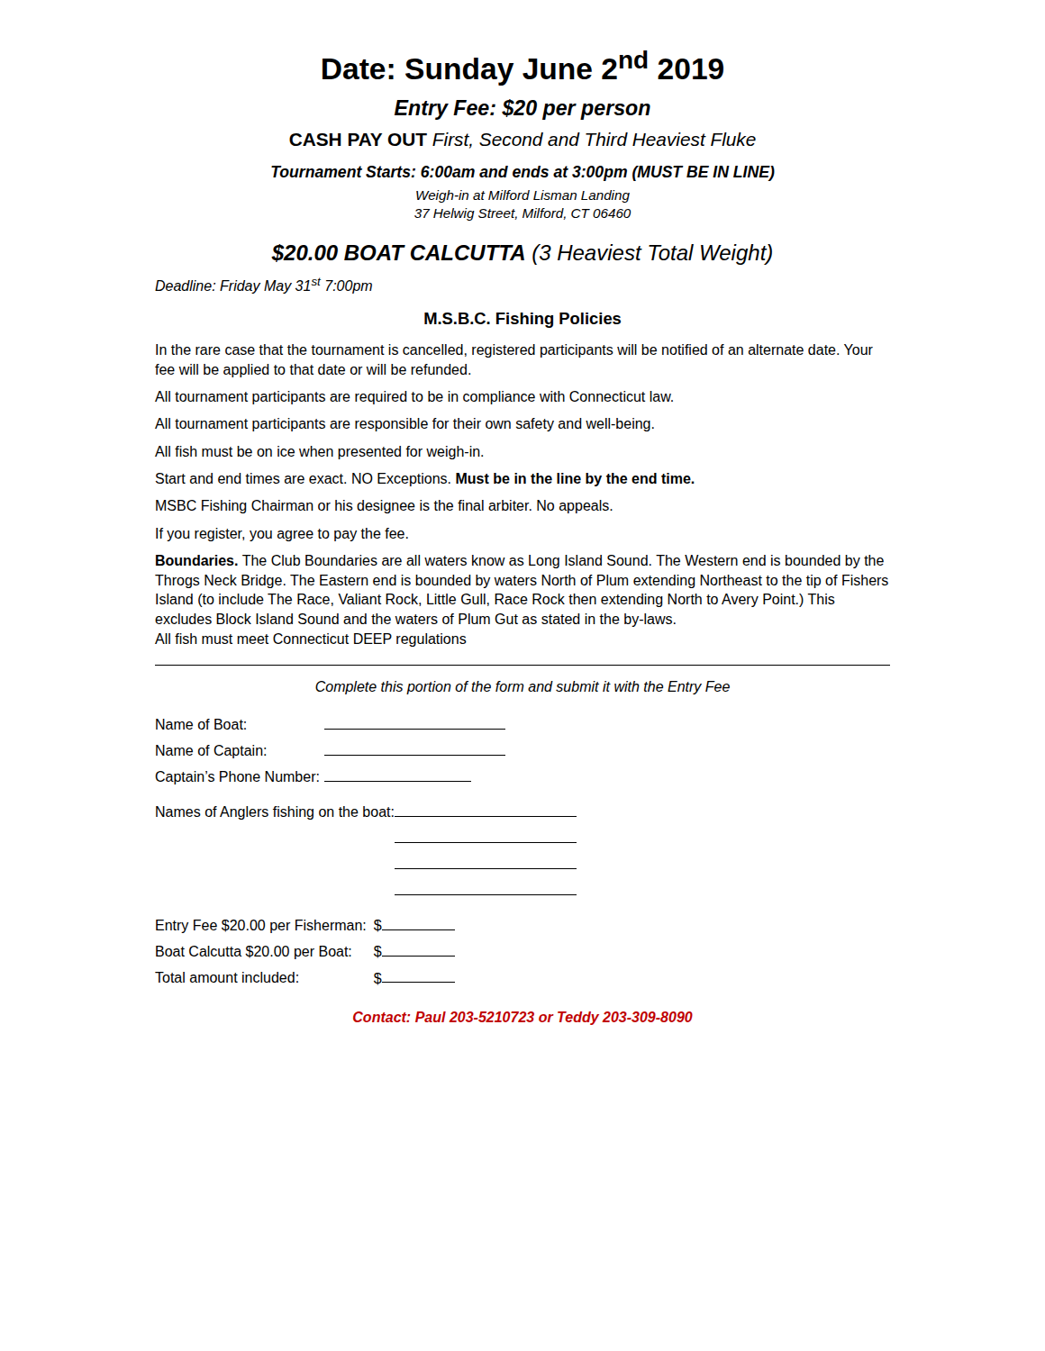Date: Sunday June 2nd 2019
Entry Fee: $20 per person
CASH PAY OUT First, Second and Third Heaviest Fluke
Tournament Starts: 6:00am and ends at 3:00pm (MUST BE IN LINE)
Weigh-in at Milford Lisman Landing
37 Helwig Street, Milford, CT 06460
$20.00 BOAT CALCUTTA (3 Heaviest Total Weight)
Deadline: Friday May 31st 7:00pm
M.S.B.C. Fishing Policies
In the rare case that the tournament is cancelled, registered participants will be notified of an alternate date. Your fee will be applied to that date or will be refunded.
All tournament participants are required to be in compliance with Connecticut law.
All tournament participants are responsible for their own safety and well-being.
All fish must be on ice when presented for weigh-in.
Start and end times are exact. NO Exceptions. Must be in the line by the end time.
MSBC Fishing Chairman or his designee is the final arbiter. No appeals.
If you register, you agree to pay the fee.
Boundaries. The Club Boundaries are all waters know as Long Island Sound. The Western end is bounded by the Throgs Neck Bridge. The Eastern end is bounded by waters North of Plum extending Northeast to the tip of Fishers Island (to include The Race, Valiant Rock, Little Gull, Race Rock then extending North to Avery Point.) This excludes Block Island Sound and the waters of Plum Gut as stated in the by-laws.
All fish must meet Connecticut DEEP regulations
Complete this portion of the form and submit it with the Entry Fee
| Name of Boat: | |
| Name of Captain: | |
| Captain’s Phone Number: | |
| Names of Anglers fishing on the boat: | |
| Entry Fee $20.00 per Fisherman: | $ |
| Boat Calcutta $20.00 per Boat: | $ |
| Total amount included: | $ |
Contact: Paul 203-5210723 or Teddy 203-309-8090